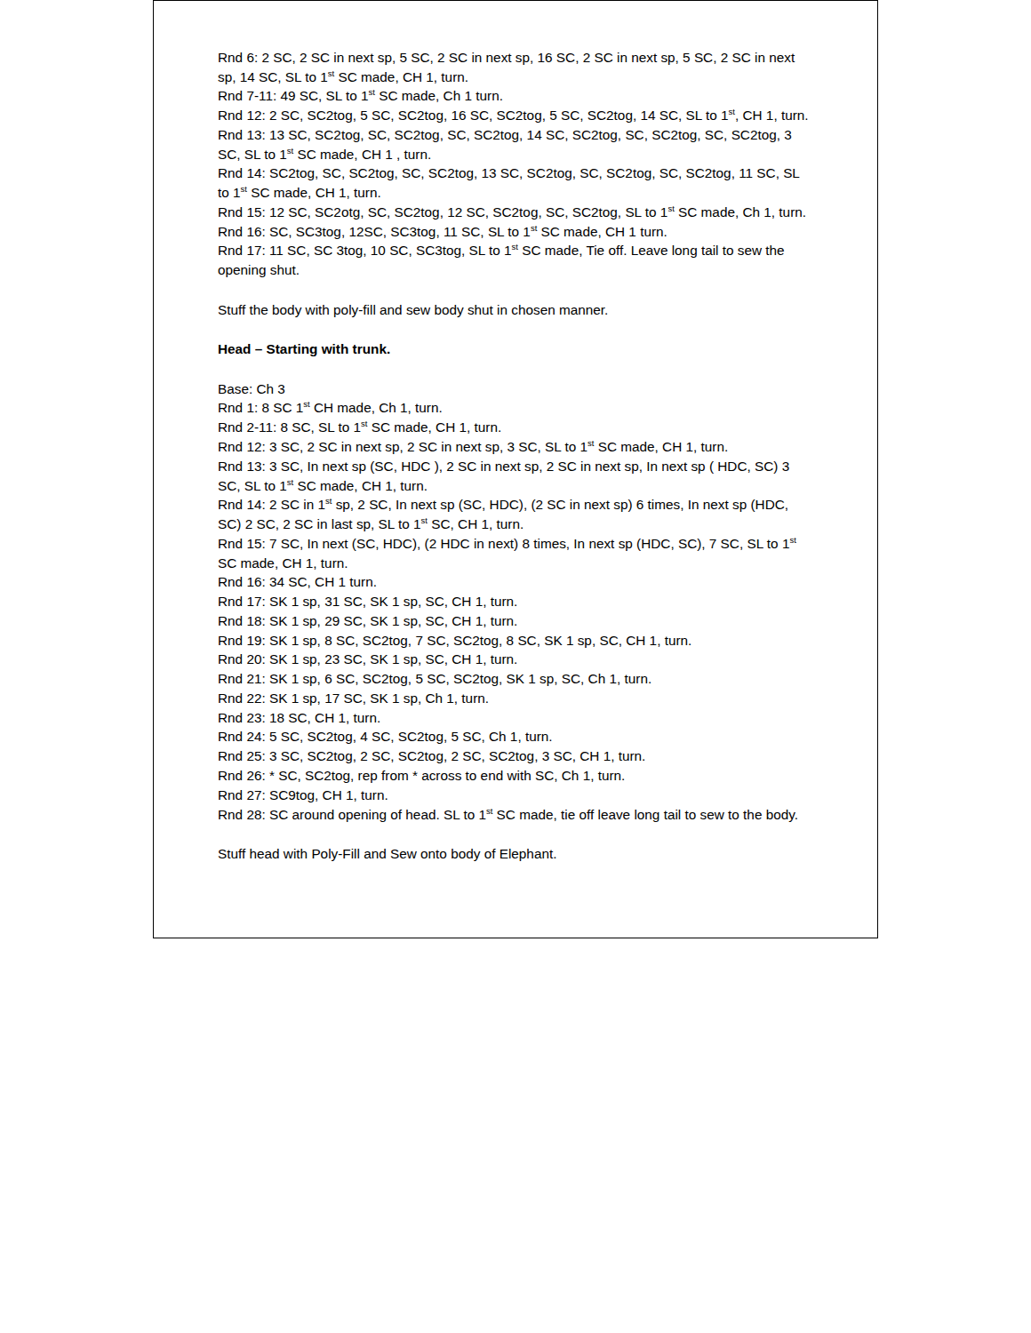Rnd 6: 2 SC, 2 SC in next sp, 5 SC, 2 SC in next sp, 16 SC, 2 SC in next sp, 5 SC, 2 SC in next sp, 14 SC, SL to 1st SC made, CH 1, turn.
Rnd 7-11: 49 SC, SL to 1st SC made, Ch 1 turn.
Rnd 12: 2 SC, SC2tog, 5 SC, SC2tog, 16 SC, SC2tog, 5 SC, SC2tog, 14 SC, SL to 1st, CH 1, turn.
Rnd 13: 13 SC, SC2tog, SC, SC2tog, SC, SC2tog, 14 SC, SC2tog, SC, SC2tog, SC, SC2tog, 3 SC, SL to 1st SC made, CH 1 , turn.
Rnd 14: SC2tog, SC, SC2tog, SC, SC2tog, 13 SC, SC2tog, SC, SC2tog, SC, SC2tog, 11 SC, SL to 1st SC made, CH 1, turn.
Rnd 15: 12 SC, SC2otg, SC, SC2tog, 12 SC, SC2tog, SC, SC2tog, SL to 1st SC made, Ch 1, turn.
Rnd 16: SC, SC3tog, 12SC, SC3tog, 11 SC, SL to 1st SC made, CH 1 turn.
Rnd 17: 11 SC, SC 3tog, 10 SC, SC3tog, SL to 1st SC made, Tie off. Leave long tail to sew the opening shut.
Stuff the body with poly-fill and sew body shut in chosen manner.
Head – Starting with trunk.
Base: Ch 3
Rnd 1: 8 SC 1st CH made, Ch 1, turn.
Rnd 2-11: 8 SC, SL to 1st SC made, CH 1, turn.
Rnd 12: 3 SC, 2 SC in next sp, 2 SC in next sp, 3 SC, SL to 1st SC made, CH 1, turn.
Rnd 13: 3 SC, In next sp (SC, HDC ), 2 SC in next sp, 2 SC in next sp, In next sp ( HDC, SC) 3 SC, SL to 1st SC made, CH 1, turn.
Rnd 14: 2 SC in 1st sp, 2 SC, In next sp (SC, HDC), (2 SC in next sp) 6 times, In next sp (HDC, SC) 2 SC, 2 SC in last sp, SL to 1st SC, CH 1, turn.
Rnd 15: 7 SC, In next (SC, HDC), (2 HDC in next) 8 times, In next sp (HDC, SC), 7 SC, SL to 1st SC made, CH 1, turn.
Rnd 16: 34 SC, CH 1 turn.
Rnd 17: SK 1 sp, 31 SC, SK 1 sp, SC, CH 1, turn.
Rnd 18: SK 1 sp, 29 SC, SK 1 sp, SC, CH 1, turn.
Rnd 19: SK 1 sp, 8 SC, SC2tog, 7 SC, SC2tog, 8 SC, SK 1 sp, SC, CH 1, turn.
Rnd 20: SK 1 sp, 23 SC, SK 1 sp, SC, CH 1, turn.
Rnd 21: SK 1 sp, 6 SC, SC2tog, 5 SC, SC2tog, SK 1 sp, SC, Ch 1, turn.
Rnd 22: SK 1 sp, 17 SC, SK 1 sp, Ch 1, turn.
Rnd 23: 18 SC, CH 1, turn.
Rnd 24: 5 SC, SC2tog, 4 SC, SC2tog, 5 SC, Ch 1, turn.
Rnd 25: 3 SC, SC2tog, 2 SC, SC2tog, 2 SC, SC2tog, 3 SC, CH 1, turn.
Rnd 26: * SC, SC2tog, rep from * across to end with SC, Ch 1, turn.
Rnd 27: SC9tog, CH 1, turn.
Rnd 28: SC around opening of head. SL to 1st SC made, tie off leave long tail to sew to the body.
Stuff head with Poly-Fill and Sew onto body of Elephant.